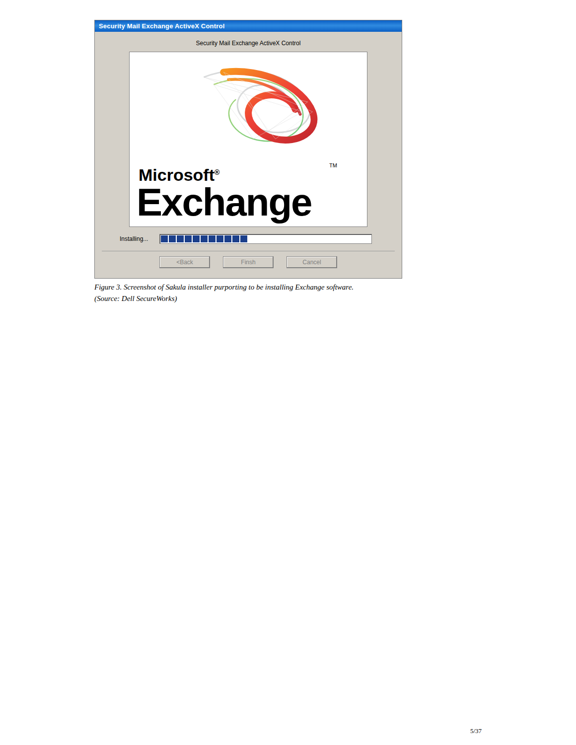Security Mail Exchange ActiveX Control
Security Mail Exchange ActiveX Control
TM
Microsoft®
Exchange
Installing...
<Back
Finsh
Cancel
Figure 3. Screenshot of Sakula installer purporting to be installing Exchange software.
(Source: Dell SecureWorks)
5/37